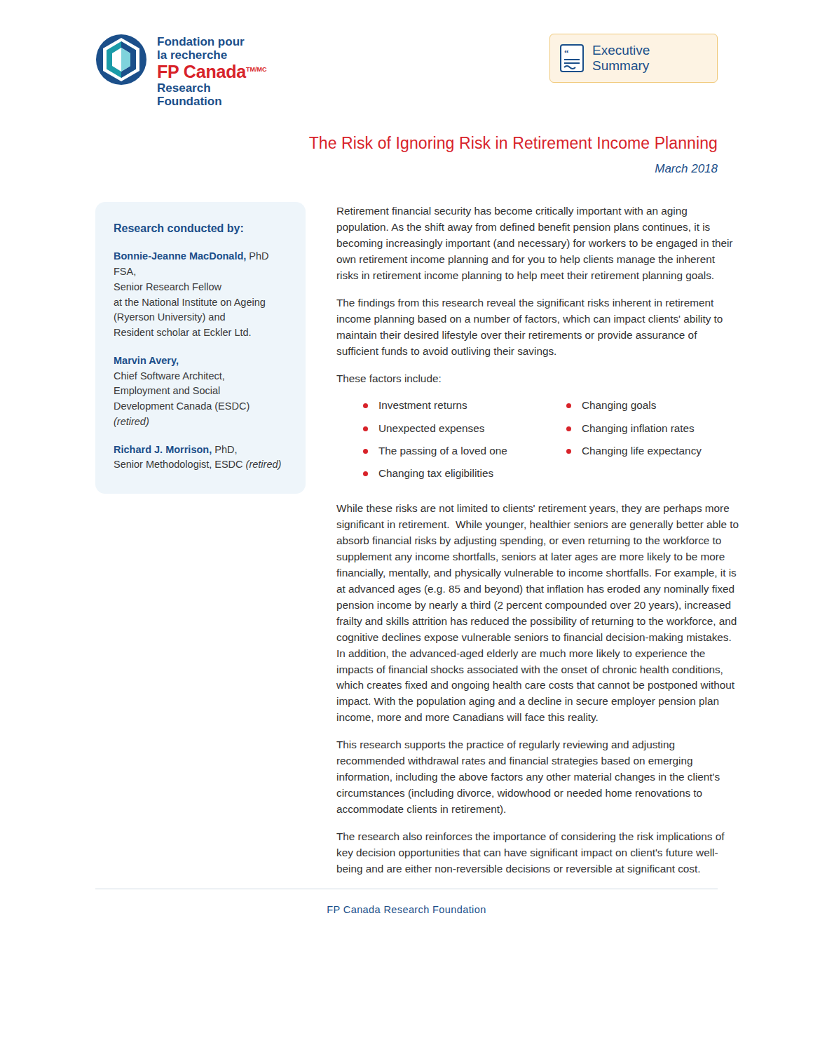Fondation pour
la recherche
FP CanadaTM/MC
Research
Foundation
“
Executive
Summary
The Risk of Ignoring Risk in Retirement Income Planning
March 2018
Research conducted by:
Bonnie-Jeanne MacDonald, PhD FSA,
Senior Research Fellow
at the National Institute on Ageing
(Ryerson University) and
Resident scholar at Eckler Ltd.
Marvin Avery,
Chief Software Architect,
Employment and Social
Development Canada (ESDC) (retired)
Richard J. Morrison, PhD,
Senior Methodologist, ESDC (retired)
Retirement financial security has become critically important with an aging population. As the shift away from defined benefit pension plans continues, it is becoming increasingly important (and necessary) for workers to be engaged in their own retirement income planning and for you to help clients manage the inherent risks in retirement income planning to help meet their retirement planning goals.
The findings from this research reveal the significant risks inherent in retirement income planning based on a number of factors, which can impact clients' ability to maintain their desired lifestyle over their retirements or provide assurance of sufficient funds to avoid outliving their savings.
These factors include:
Investment returns
Unexpected expenses
The passing of a loved one
Changing tax eligibilities
Changing goals
Changing inflation rates
Changing life expectancy
While these risks are not limited to clients' retirement years, they are perhaps more significant in retirement. While younger, healthier seniors are generally better able to absorb financial risks by adjusting spending, or even returning to the workforce to supplement any income shortfalls, seniors at later ages are more likely to be more financially, mentally, and physically vulnerable to income shortfalls. For example, it is at advanced ages (e.g. 85 and beyond) that inflation has eroded any nominally fixed pension income by nearly a third (2 percent compounded over 20 years), increased frailty and skills attrition has reduced the possibility of returning to the workforce, and cognitive declines expose vulnerable seniors to financial decision-making mistakes. In addition, the advanced-aged elderly are much more likely to experience the impacts of financial shocks associated with the onset of chronic health conditions, which creates fixed and ongoing health care costs that cannot be postponed without impact. With the population aging and a decline in secure employer pension plan income, more and more Canadians will face this reality.
This research supports the practice of regularly reviewing and adjusting recommended withdrawal rates and financial strategies based on emerging information, including the above factors any other material changes in the client's circumstances (including divorce, widowhood or needed home renovations to accommodate clients in retirement).
The research also reinforces the importance of considering the risk implications of key decision opportunities that can have significant impact on client's future well-being and are either non-reversible decisions or reversible at significant cost.
FP Canada Research Foundation